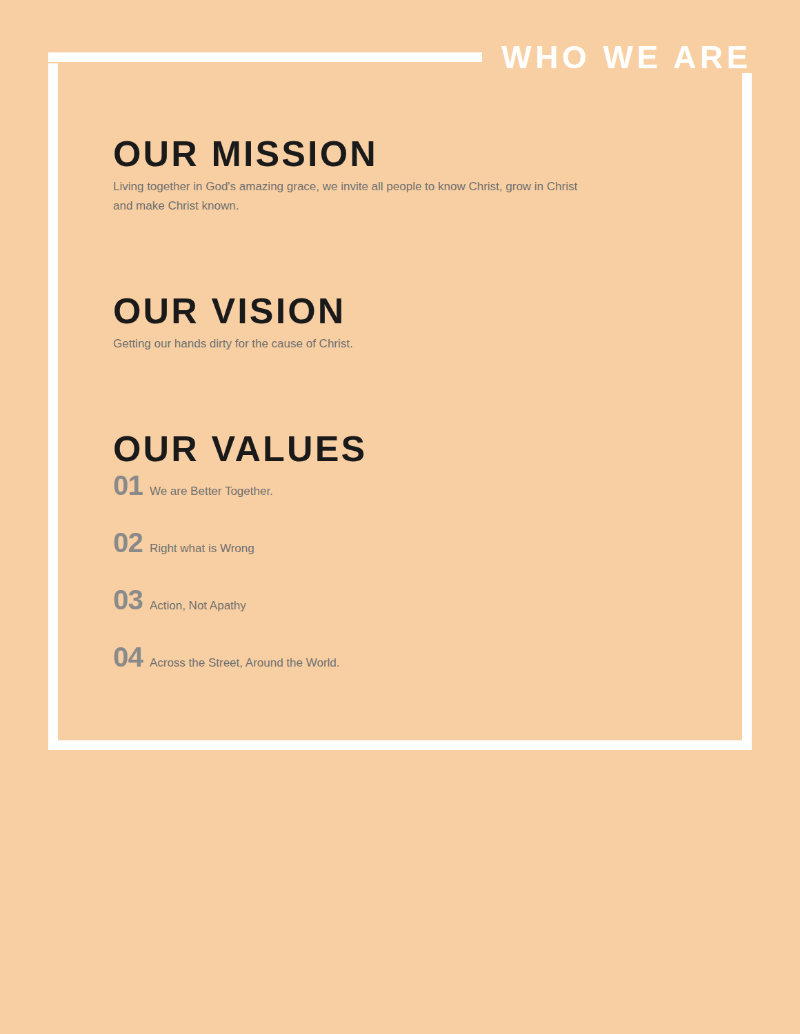WHO WE ARE
OUR MISSION
Living together in God's amazing grace, we invite all people to know Christ, grow in Christ and make Christ known.
OUR VISION
Getting our hands dirty for the cause of Christ.
OUR VALUES
01 We are Better Together.
02 Right what is Wrong
03 Action, Not Apathy
04 Across the Street, Around the World.